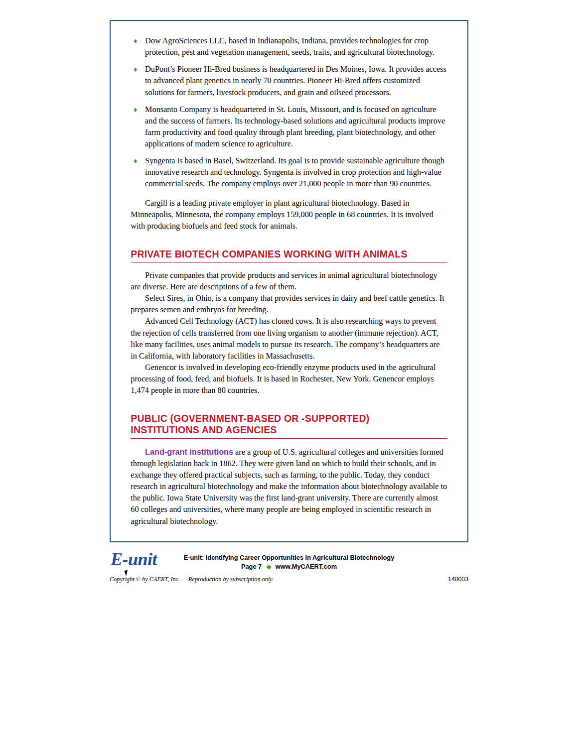Dow AgroSciences LLC, based in Indianapolis, Indiana, provides technologies for crop protection, pest and vegetation management, seeds, traits, and agricultural biotechnology.
DuPont’s Pioneer Hi-Bred business is headquartered in Des Moines, Iowa. It provides access to advanced plant genetics in nearly 70 countries. Pioneer Hi-Bred offers customized solutions for farmers, livestock producers, and grain and oilseed processors.
Monsanto Company is headquartered in St. Louis, Missouri, and is focused on agriculture and the success of farmers. Its technology-based solutions and agricultural products improve farm productivity and food quality through plant breeding, plant biotechnology, and other applications of modern science to agriculture.
Syngenta is based in Basel, Switzerland. Its goal is to provide sustainable agriculture though innovative research and technology. Syngenta is involved in crop protection and high-value commercial seeds. The company employs over 21,000 people in more than 90 countries.
Cargill is a leading private employer in plant agricultural biotechnology. Based in Minneapolis, Minnesota, the company employs 159,000 people in 68 countries. It is involved with producing biofuels and feed stock for animals.
Private Biotech Companies Working with Animals
Private companies that provide products and services in animal agricultural biotechnology are diverse. Here are descriptions of a few of them.
Select Sires, in Ohio, is a company that provides services in dairy and beef cattle genetics. It prepares semen and embryos for breeding.
Advanced Cell Technology (ACT) has cloned cows. It is also researching ways to prevent the rejection of cells transferred from one living organism to another (immune rejection). ACT, like many facilities, uses animal models to pursue its research. The company’s headquarters are in California, with laboratory facilities in Massachusetts.
Genencor is involved in developing eco-friendly enzyme products used in the agricultural processing of food, feed, and biofuels. It is based in Rochester, New York. Genencor employs 1,474 people in more than 80 countries.
Public (Government-Based or -Supported)
Institutions and Agencies
Land-grant institutions are a group of U.S. agricultural colleges and universities formed through legislation back in 1862. They were given land on which to build their schools, and in exchange they offered practical subjects, such as farming, to the public. Today, they conduct research in agricultural biotechnology and make the information about biotechnology available to the public. Iowa State University was the first land-grant university. There are currently almost 60 colleges and universities, where many people are being employed in scientific research in agricultural biotechnology.
E-unit
E-unit: Identifying Career Opportunities in Agricultural Biotechnology
Page 7 ◆ www.MyCAERT.com
Copyright © by CAERT, Inc. — Reproduction by subscription only.
140003